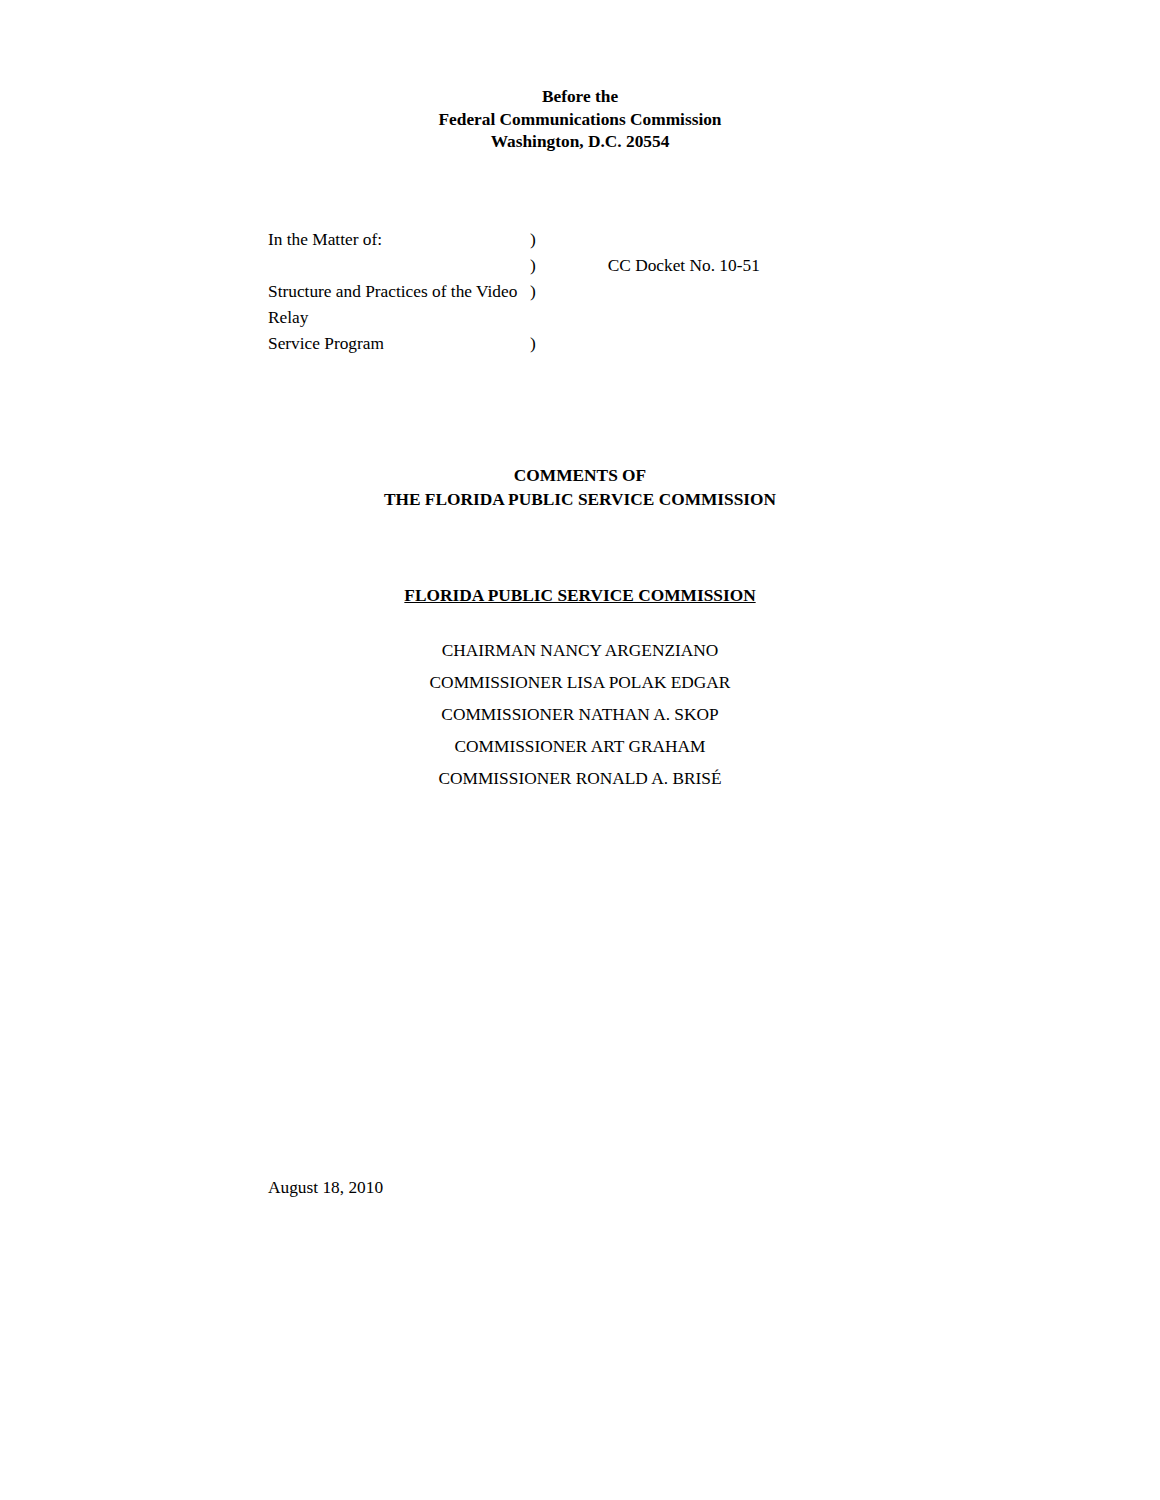Before the
Federal Communications Commission
Washington, D.C. 20554
| In the Matter of: | ) | |
| | ) | CC Docket No. 10-51 |
| Structure and Practices of the Video Relay | ) | |
| Service Program | ) | |
COMMENTS OF
THE FLORIDA PUBLIC SERVICE COMMISSION
FLORIDA PUBLIC SERVICE COMMISSION
CHAIRMAN NANCY ARGENZIANO
COMMISSIONER LISA POLAK EDGAR
COMMISSIONER NATHAN A. SKOP
COMMISSIONER ART GRAHAM
COMMISSIONER RONALD A. BRISÉ
August 18, 2010